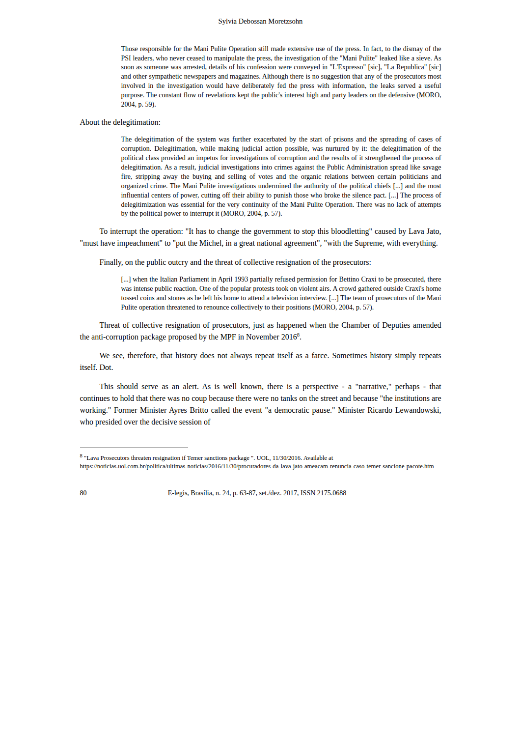Sylvia Debossan Moretzsohn
Those responsible for the Mani Pulite Operation still made extensive use of the press. In fact, to the dismay of the PSI leaders, who never ceased to manipulate the press, the investigation of the "Mani Pulite" leaked like a sieve. As soon as someone was arrested, details of his confession were conveyed in "L'Expresso" [sic], "La Republica" [sic] and other sympathetic newspapers and magazines. Although there is no suggestion that any of the prosecutors most involved in the investigation would have deliberately fed the press with information, the leaks served a useful purpose. The constant flow of revelations kept the public's interest high and party leaders on the defensive (MORO, 2004, p. 59).
About the delegitimation:
The delegitimation of the system was further exacerbated by the start of prisons and the spreading of cases of corruption. Delegitimation, while making judicial action possible, was nurtured by it: the delegitimation of the political class provided an impetus for investigations of corruption and the results of it strengthened the process of delegitimation. As a result, judicial investigations into crimes against the Public Administration spread like savage fire, stripping away the buying and selling of votes and the organic relations between certain politicians and organized crime. The Mani Pulite investigations undermined the authority of the political chiefs [...] and the most influential centers of power, cutting off their ability to punish those who broke the silence pact. [...] The process of delegitimization was essential for the very continuity of the Mani Pulite Operation. There was no lack of attempts by the political power to interrupt it (MORO, 2004, p. 57).
To interrupt the operation: "It has to change the government to stop this bloodletting" caused by Lava Jato, "must have impeachment" to "put the Michel, in a great national agreement", "with the Supreme, with everything.
Finally, on the public outcry and the threat of collective resignation of the prosecutors:
[...] when the Italian Parliament in April 1993 partially refused permission for Bettino Craxi to be prosecuted, there was intense public reaction. One of the popular protests took on violent airs. A crowd gathered outside Craxi's home tossed coins and stones as he left his home to attend a television interview. [...] The team of prosecutors of the Mani Pulite operation threatened to renounce collectively to their positions (MORO, 2004, p. 57).
Threat of collective resignation of prosecutors, just as happened when the Chamber of Deputies amended the anti-corruption package proposed by the MPF in November 20168.
We see, therefore, that history does not always repeat itself as a farce. Sometimes history simply repeats itself. Dot.
This should serve as an alert. As is well known, there is a perspective - a "narrative," perhaps - that continues to hold that there was no coup because there were no tanks on the street and because "the institutions are working." Former Minister Ayres Britto called the event "a democratic pause." Minister Ricardo Lewandowski, who presided over the decisive session of
8 "Lava Prosecutors threaten resignation if Temer sanctions package ". UOL, 11/30/2016. Available at https://noticias.uol.com.br/politica/ultimas-noticias/2016/11/30/procuradores-da-lava-jato-ameacam-renuncia-caso-temer-sancione-pacote.htm
80
E-legis, Brasília, n. 24, p. 63-87, set./dez. 2017, ISSN 2175.0688